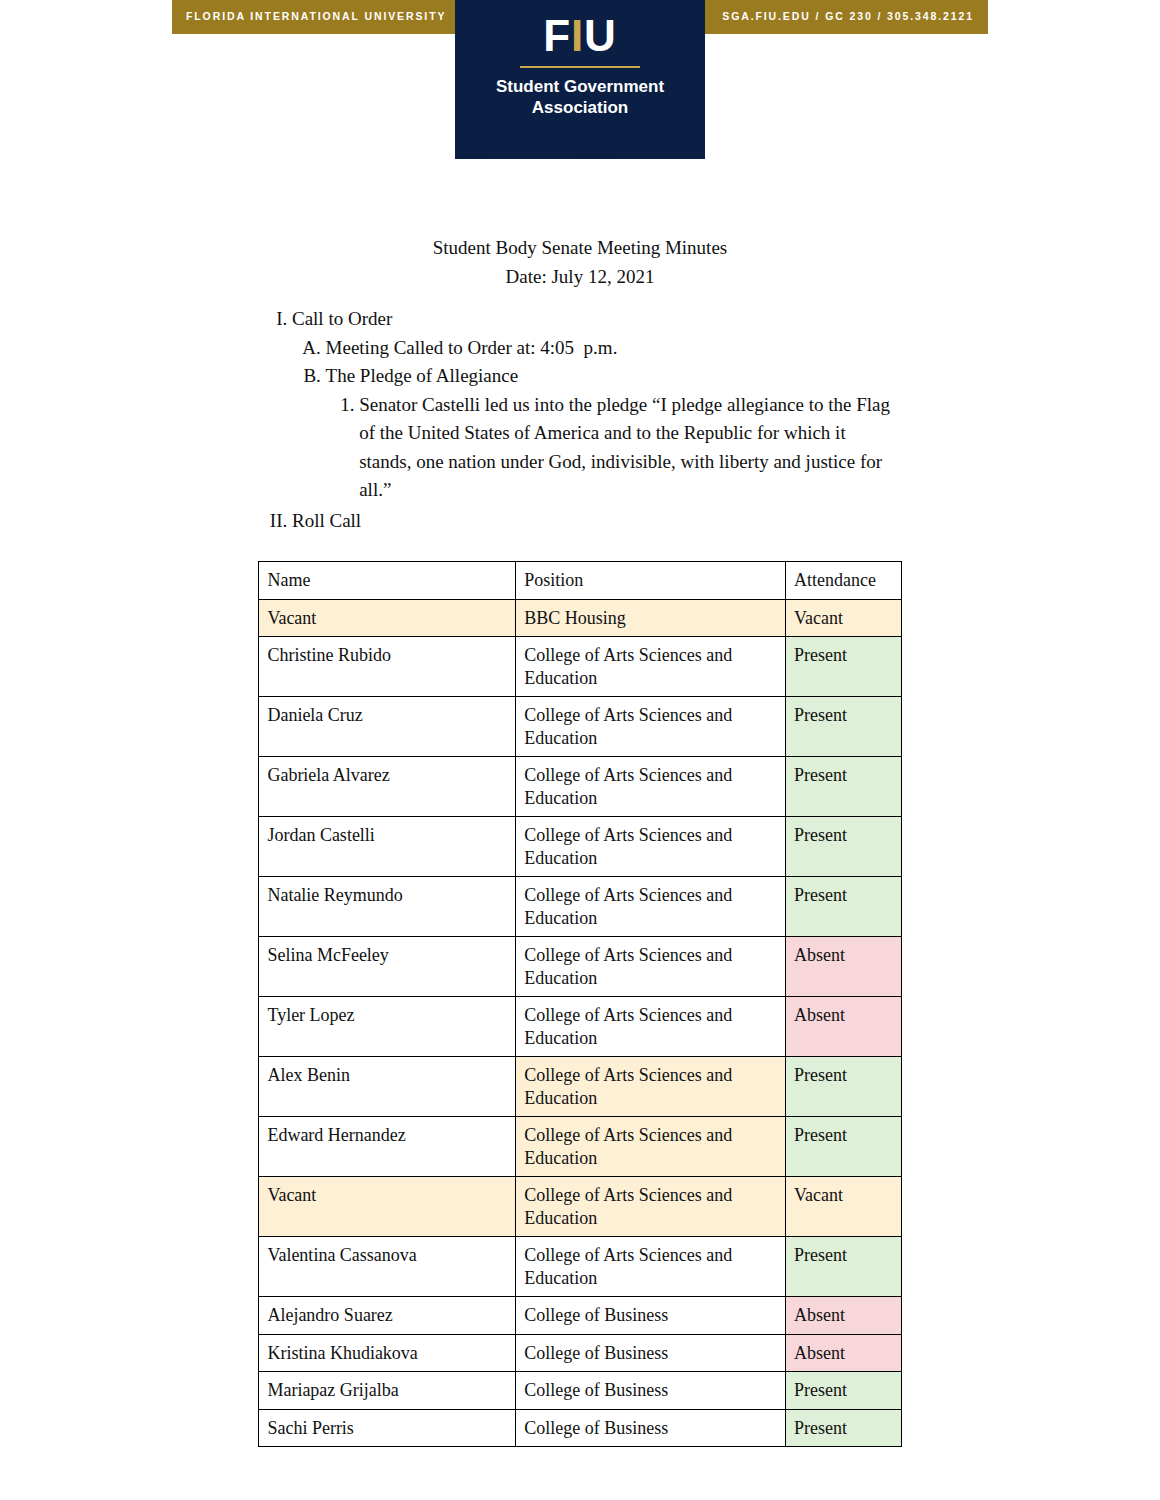Florida International University
sga.fiu.edu / GC 230 / 305.348.2121
FIU
Student Government
Association
Student Body Senate Meeting Minutes
Date: July 12, 2021
Call to Order
Meeting Called to Order at: 4:05 p.m.
The Pledge of Allegiance
Senator Castelli led us into the pledge “I pledge allegiance to the Flag of the United States of America and to the Republic for which it stands, one nation under God, indivisible, with liberty and justice for all.”
Roll Call
| Name | Position | Attendance |
| --- | --- | --- |
| Vacant | BBC Housing | Vacant |
| Christine Rubido | College of Arts Sciences and Education | Present |
| Daniela Cruz | College of Arts Sciences and Education | Present |
| Gabriela Alvarez | College of Arts Sciences and Education | Present |
| Jordan Castelli | College of Arts Sciences and Education | Present |
| Natalie Reymundo | College of Arts Sciences and Education | Present |
| Selina McFeeley | College of Arts Sciences and Education | Absent |
| Tyler Lopez | College of Arts Sciences and Education | Absent |
| Alex Benin | College of Arts Sciences and Education | Present |
| Edward Hernandez | College of Arts Sciences and Education | Present |
| Vacant | College of Arts Sciences and Education | Vacant |
| Valentina Cassanova | College of Arts Sciences and Education | Present |
| Alejandro Suarez | College of Business | Absent |
| Kristina Khudiakova | College of Business | Absent |
| Mariapaz Grijalba | College of Business | Present |
| Sachi Perris | College of Business | Present |